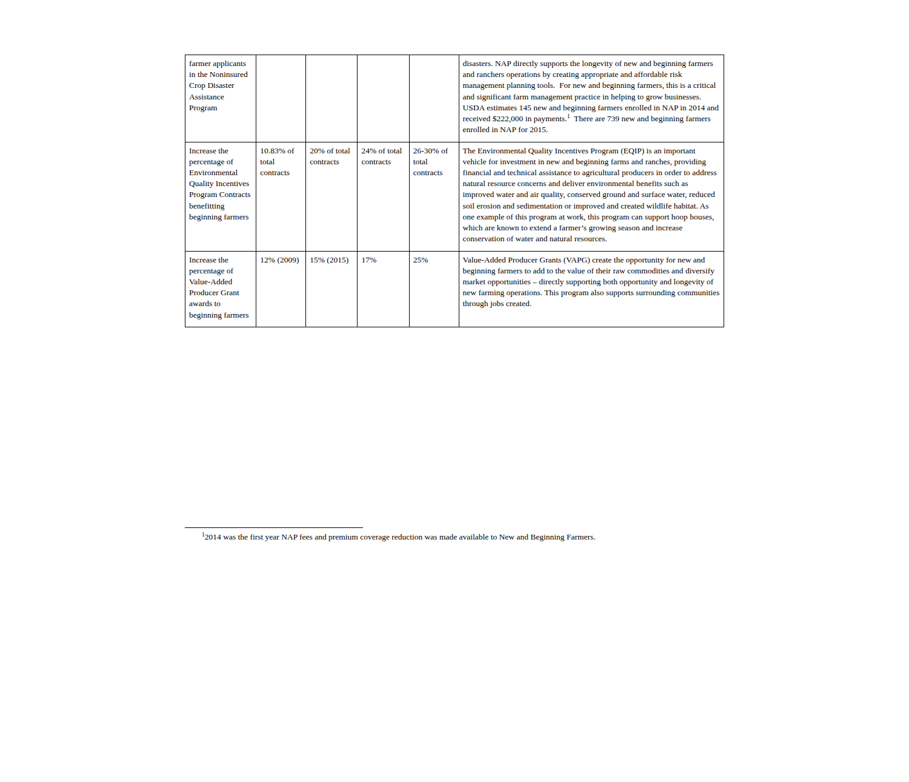| farmer applicants in the Noninsured Crop Disaster Assistance Program | | | | | disasters. NAP directly supports the longevity of new and beginning farmers and ranchers operations by creating appropriate and affordable risk management planning tools. For new and beginning farmers, this is a critical and significant farm management practice in helping to grow businesses. USDA estimates 145 new and beginning farmers enrolled in NAP in 2014 and received $222,000 in payments. 1 There are 739 new and beginning farmers enrolled in NAP for 2015. |
| Increase the percentage of Environmental Quality Incentives Program Contracts benefitting beginning farmers | 10.83% of total contracts | 20% of total contracts | 24% of total contracts | 26-30% of total contracts | The Environmental Quality Incentives Program (EQIP) is an important vehicle for investment in new and beginning farms and ranches, providing financial and technical assistance to agricultural producers in order to address natural resource concerns and deliver environmental benefits such as improved water and air quality, conserved ground and surface water, reduced soil erosion and sedimentation or improved and created wildlife habitat. As one example of this program at work, this program can support hoop houses, which are known to extend a farmer’s growing season and increase conservation of water and natural resources. |
| Increase the percentage of Value-Added Producer Grant awards to beginning farmers | 12% (2009) | 15% (2015) | 17% | 25% | Value-Added Producer Grants (VAPG) create the opportunity for new and beginning farmers to add to the value of their raw commodities and diversify market opportunities – directly supporting both opportunity and longevity of new farming operations. This program also supports surrounding communities through jobs created. |
12014 was the first year NAP fees and premium coverage reduction was made available to New and Beginning Farmers.